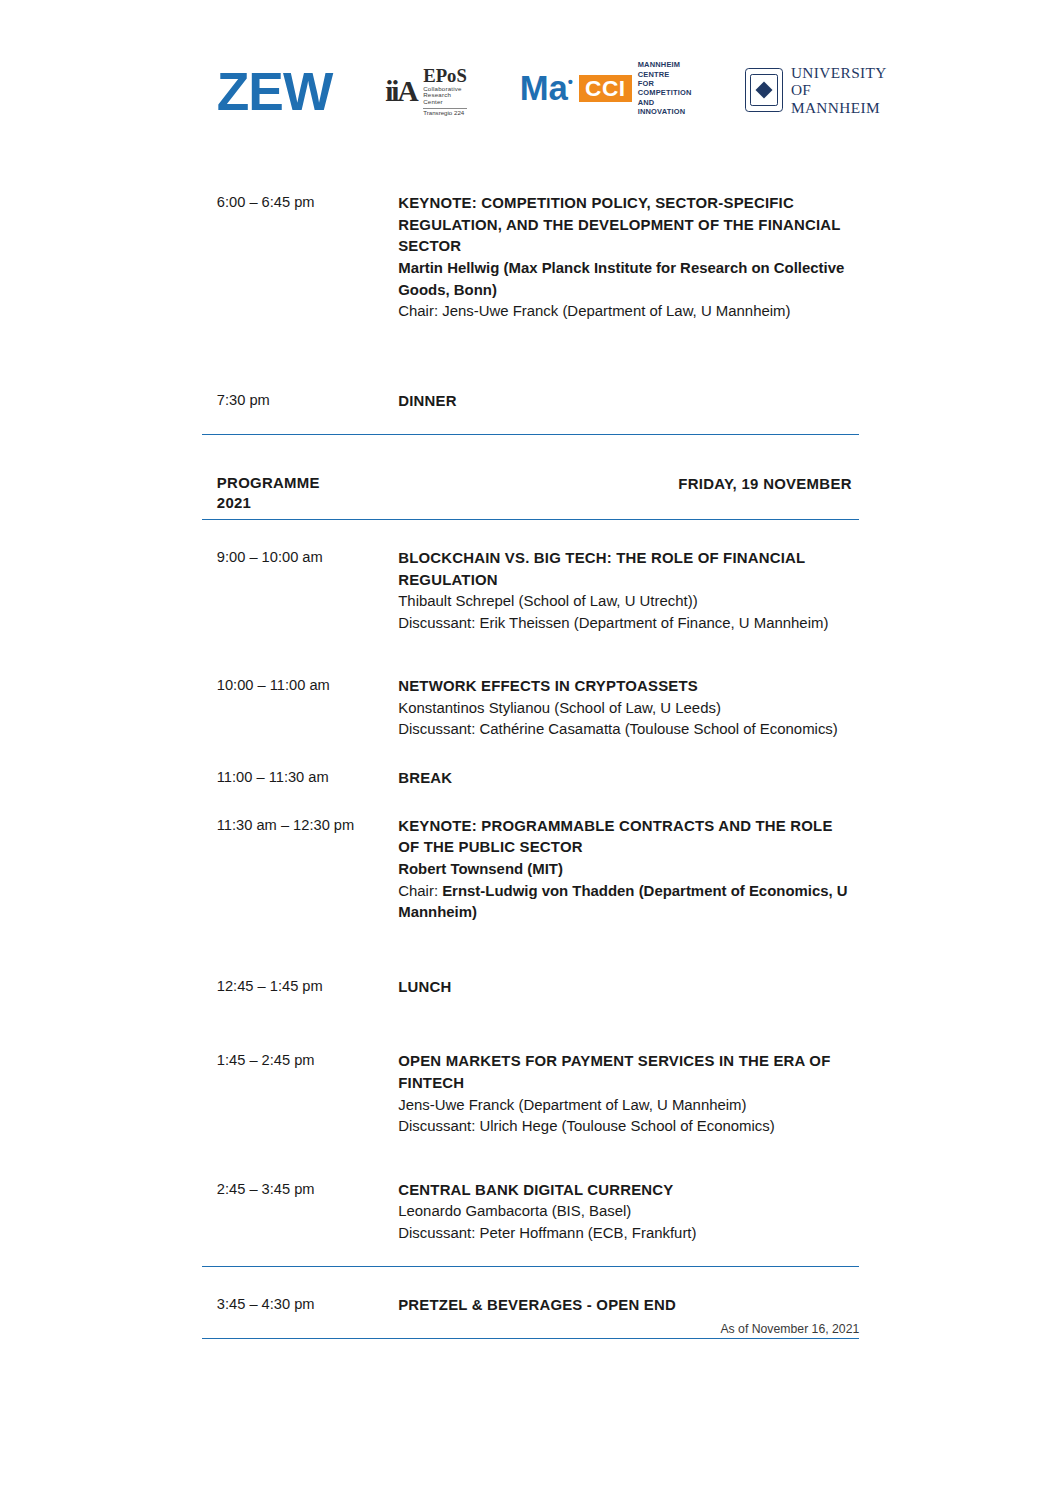ZEW
iiA
EPoS
Collaborative Research Center
Transregio 224
Ma•
CCI
MANNHEIM CENTRE FOR COMPETITION AND INNOVATION
UNIVERSITY OF MANNHEIM
6:00 – 6:45 pm
KEYNOTE: COMPETITION POLICY, SECTOR-SPECIFIC REGULATION, AND THE DEVELOPMENT OF THE FINANCIAL SECTOR
Martin Hellwig (Max Planck Institute for Research on Collective Goods, Bonn)
Chair: Jens-Uwe Franck (Department of Law, U Mannheim)
7:30 pm
DINNER
PROGRAMME
2021
FRIDAY, 19 NOVEMBER
9:00 – 10:00 am
BLOCKCHAIN VS. BIG TECH: THE ROLE OF FINANCIAL REGULATION
Thibault Schrepel (School of Law, U Utrecht))
Discussant: Erik Theissen (Department of Finance, U Mannheim)
10:00 – 11:00 am
NETWORK EFFECTS IN CRYPTOASSETS
Konstantinos Stylianou (School of Law, U Leeds)
Discussant: Cathérine Casamatta (Toulouse School of Economics)
11:00 – 11:30 am
BREAK
11:30 am – 12:30 pm
KEYNOTE: PROGRAMMABLE CONTRACTS AND THE ROLE OF THE PUBLIC SECTOR
Robert Townsend (MIT)
Chair: Ernst-Ludwig von Thadden (Department of Economics, U Mannheim)
12:45 – 1:45 pm
LUNCH
1:45 – 2:45 pm
OPEN MARKETS FOR PAYMENT SERVICES IN THE ERA OF FINTECH
Jens-Uwe Franck (Department of Law, U Mannheim)
Discussant: Ulrich Hege (Toulouse School of Economics)
2:45 – 3:45 pm
CENTRAL BANK DIGITAL CURRENCY
Leonardo Gambacorta (BIS, Basel)
Discussant: Peter Hoffmann (ECB, Frankfurt)
3:45 – 4:30 pm
PRETZEL & BEVERAGES - OPEN END
As of November 16, 2021